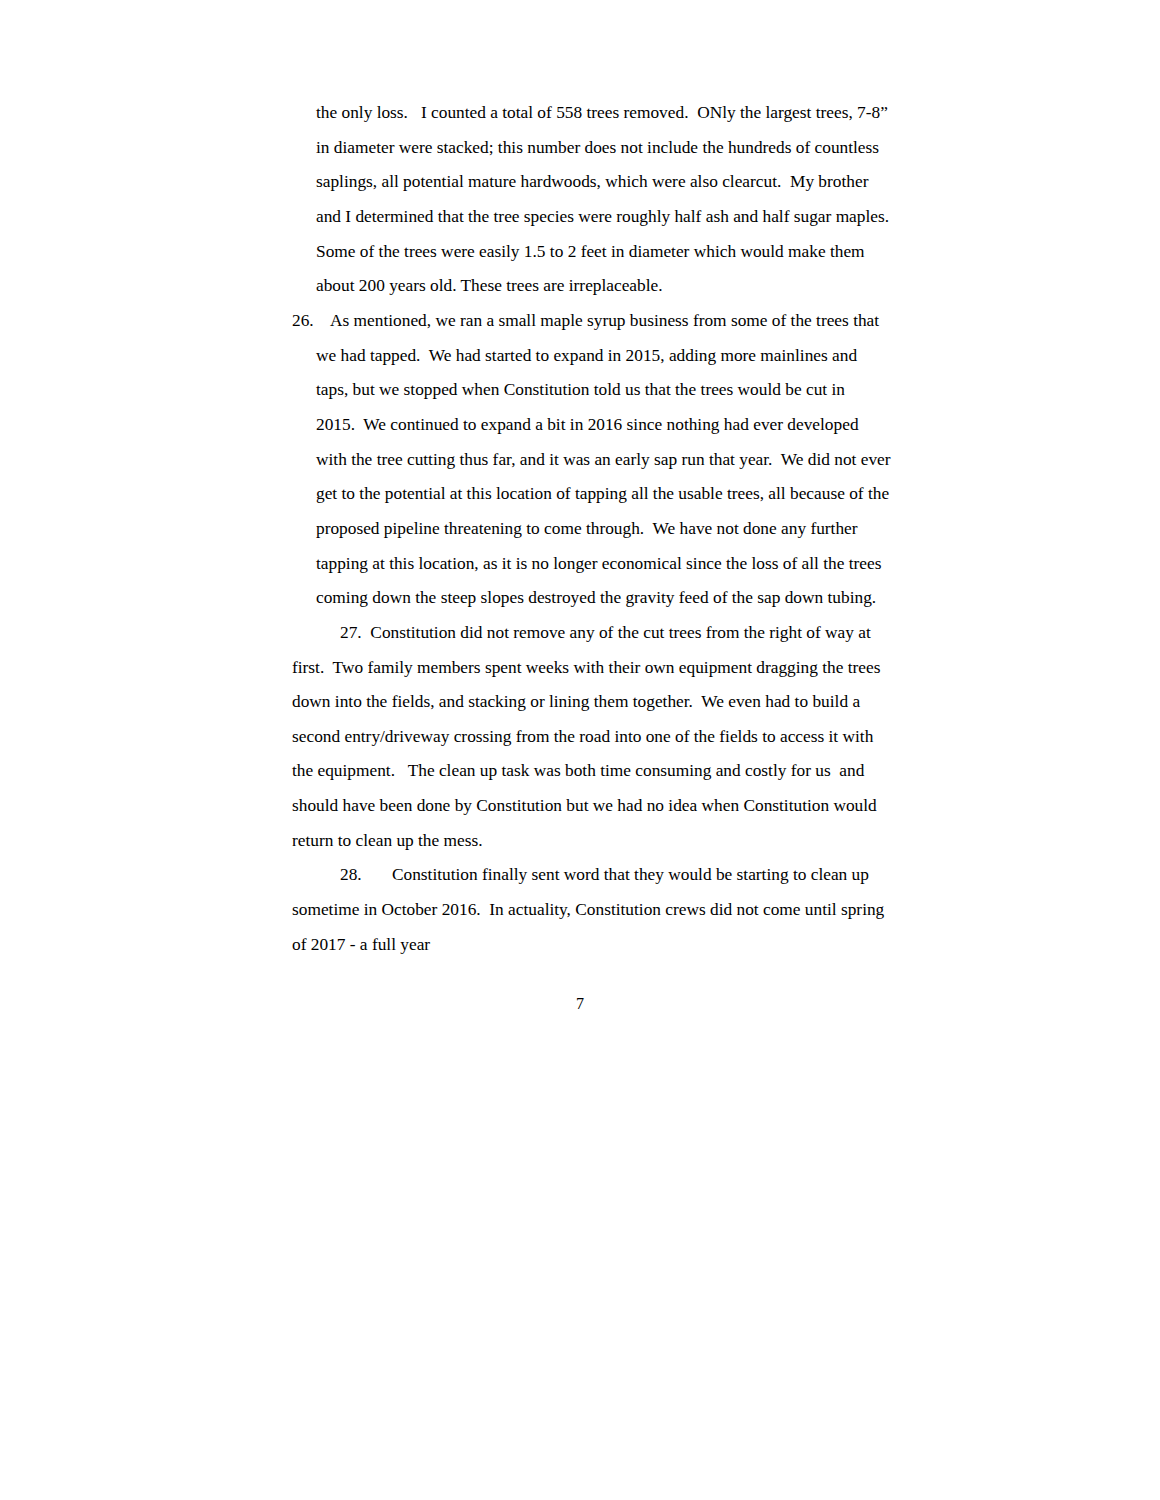the only loss. I counted a total of 558 trees removed. ONly the largest trees, 7-8” in diameter were stacked; this number does not include the hundreds of countless saplings, all potential mature hardwoods, which were also clearcut. My brother and I determined that the tree species were roughly half ash and half sugar maples. Some of the trees were easily 1.5 to 2 feet in diameter which would make them about 200 years old. These trees are irreplaceable.
26. As mentioned, we ran a small maple syrup business from some of the trees that we had tapped. We had started to expand in 2015, adding more mainlines and taps, but we stopped when Constitution told us that the trees would be cut in 2015. We continued to expand a bit in 2016 since nothing had ever developed with the tree cutting thus far, and it was an early sap run that year. We did not ever get to the potential at this location of tapping all the usable trees, all because of the proposed pipeline threatening to come through. We have not done any further tapping at this location, as it is no longer economical since the loss of all the trees coming down the steep slopes destroyed the gravity feed of the sap down tubing.
27. Constitution did not remove any of the cut trees from the right of way at first. Two family members spent weeks with their own equipment dragging the trees down into the fields, and stacking or lining them together. We even had to build a second entry/driveway crossing from the road into one of the fields to access it with the equipment. The clean up task was both time consuming and costly for us and should have been done by Constitution but we had no idea when Constitution would return to clean up the mess.
28. Constitution finally sent word that they would be starting to clean up sometime in October 2016. In actuality, Constitution crews did not come until spring of 2017 - a full year
7